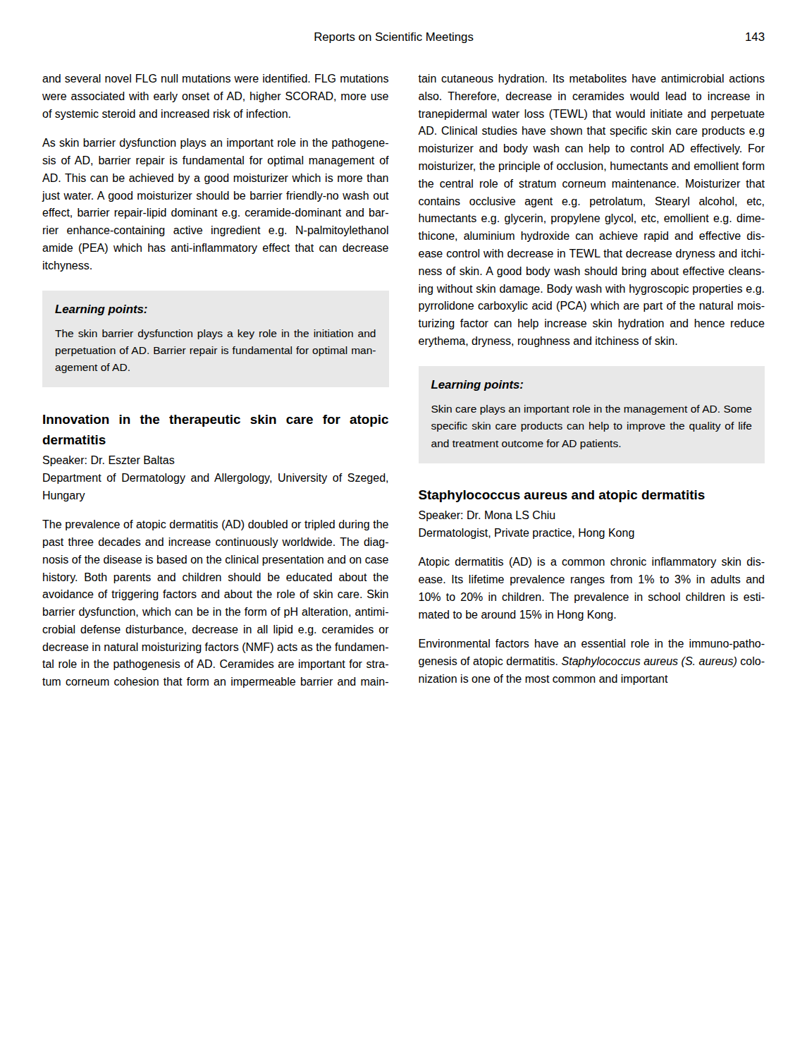Reports on Scientific Meetings 143
and several novel FLG null mutations were identified. FLG mutations were associated with early onset of AD, higher SCORAD, more use of systemic steroid and increased risk of infection.
As skin barrier dysfunction plays an important role in the pathogenesis of AD, barrier repair is fundamental for optimal management of AD. This can be achieved by a good moisturizer which is more than just water. A good moisturizer should be barrier friendly-no wash out effect, barrier repair-lipid dominant e.g. ceramide-dominant and barrier enhance-containing active ingredient e.g. N-palmitoylethanol amide (PEA) which has anti-inflammatory effect that can decrease itchyness.
Learning points:
The skin barrier dysfunction plays a key role in the initiation and perpetuation of AD. Barrier repair is fundamental for optimal management of AD.
Innovation in the therapeutic skin care for atopic dermatitis
Speaker: Dr. Eszter Baltas
Department of Dermatology and Allergology, University of Szeged, Hungary
The prevalence of atopic dermatitis (AD) doubled or tripled during the past three decades and increase continuously worldwide. The diagnosis of the disease is based on the clinical presentation and on case history. Both parents and children should be educated about the avoidance of triggering factors and about the role of skin care. Skin barrier dysfunction, which can be in the form of pH alteration, antimicrobial defense disturbance, decrease in all lipid e.g. ceramides or decrease in natural moisturizing factors (NMF) acts as the fundamental role in the pathogenesis of AD. Ceramides are important for stratum corneum cohesion that form an impermeable barrier and maintain cutaneous hydration. Its metabolites have antimicrobial actions also. Therefore, decrease in ceramides would lead to increase in tranepidermal water loss (TEWL) that would initiate and perpetuate AD. Clinical studies have shown that specific skin care products e.g moisturizer and body wash can help to control AD effectively. For moisturizer, the principle of occlusion, humectants and emollient form the central role of stratum corneum maintenance. Moisturizer that contains occlusive agent e.g. petrolatum, Stearyl alcohol, etc, humectants e.g. glycerin, propylene glycol, etc, emollient e.g. dimethicone, aluminium hydroxide can achieve rapid and effective disease control with decrease in TEWL that decrease dryness and itchiness of skin. A good body wash should bring about effective cleansing without skin damage. Body wash with hygroscopic properties e.g. pyrrolidone carboxylic acid (PCA) which are part of the natural moisturizing factor can help increase skin hydration and hence reduce erythema, dryness, roughness and itchiness of skin.
Learning points:
Skin care plays an important role in the management of AD. Some specific skin care products can help to improve the quality of life and treatment outcome for AD patients.
Staphylococcus aureus and atopic dermatitis
Speaker: Dr. Mona LS Chiu
Dermatologist, Private practice, Hong Kong
Atopic dermatitis (AD) is a common chronic inflammatory skin disease. Its lifetime prevalence ranges from 1% to 3% in adults and 10% to 20% in children. The prevalence in school children is estimated to be around 15% in Hong Kong.
Environmental factors have an essential role in the immuno-pathogenesis of atopic dermatitis. Staphylococcus aureus (S. aureus) colonization is one of the most common and important